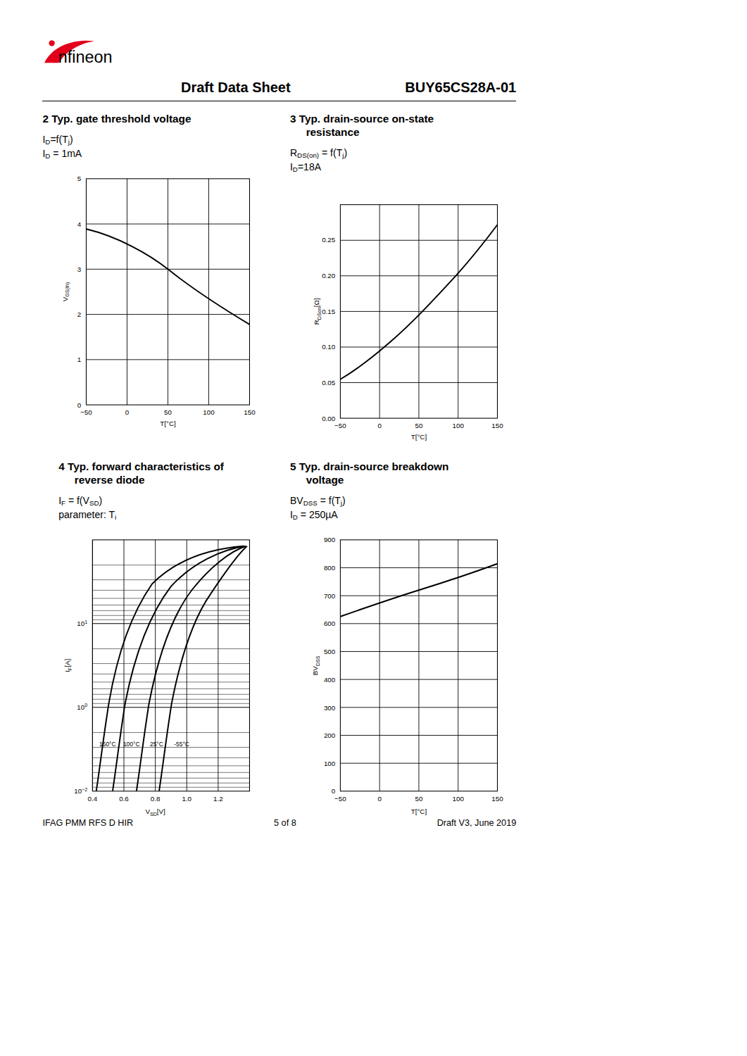nfineon
Draft Data Sheet
BUY65CS28A-01
2 Typ. gate threshold voltage
ID=f(Tj)
ID = 1mA
5 4 3 2 1 0 −50 0 50 100 150 VGS(th) T[°C]
3 Typ. drain-source on-state
resistance
RDS(on) = f(Tj)
ID=18A
0.25 0.20 0.15 0.10 0.05 0.00 −50 0 50 100 150 RDSon[Ω] T[°C]
4 Typ. forward characteristics of
reverse diode
IF = f(VSD)
parameter: Ti
101 100 10−2 0.4 0.6 0.8 1.0 1.2 IF[A] VSD[V] 150°C 100°C 25°C -55°C
5 Typ. drain-source breakdown
voltage
BVDSS = f(Tj)
ID = 250µA
900 800 700 600 500 400 300 200 100 0 −50 0 50 100 150 BVDSS T[°C]
IFAG PMM RFS D HIR
5 of 8
Draft V3, June 2019